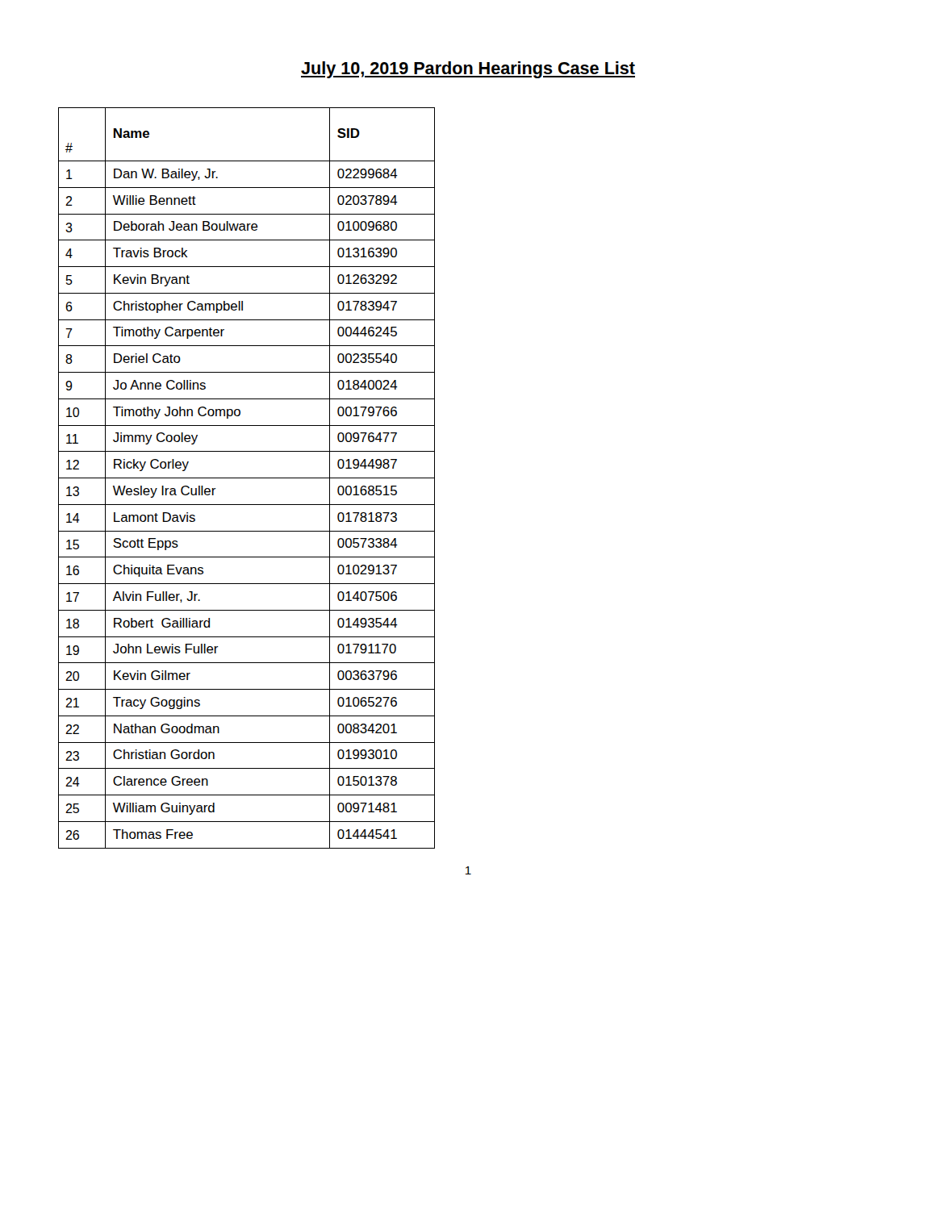July 10, 2019 Pardon Hearings Case List
| # | Name | SID |
| --- | --- | --- |
| 1 | Dan W. Bailey, Jr. | 02299684 |
| 2 | Willie Bennett | 02037894 |
| 3 | Deborah Jean Boulware | 01009680 |
| 4 | Travis Brock | 01316390 |
| 5 | Kevin Bryant | 01263292 |
| 6 | Christopher Campbell | 01783947 |
| 7 | Timothy Carpenter | 00446245 |
| 8 | Deriel Cato | 00235540 |
| 9 | Jo Anne Collins | 01840024 |
| 10 | Timothy John Compo | 00179766 |
| 11 | Jimmy Cooley | 00976477 |
| 12 | Ricky Corley | 01944987 |
| 13 | Wesley Ira Culler | 00168515 |
| 14 | Lamont Davis | 01781873 |
| 15 | Scott Epps | 00573384 |
| 16 | Chiquita Evans | 01029137 |
| 17 | Alvin Fuller, Jr. | 01407506 |
| 18 | Robert Gailliard | 01493544 |
| 19 | John Lewis Fuller | 01791170 |
| 20 | Kevin Gilmer | 00363796 |
| 21 | Tracy Goggins | 01065276 |
| 22 | Nathan Goodman | 00834201 |
| 23 | Christian Gordon | 01993010 |
| 24 | Clarence Green | 01501378 |
| 25 | William Guinyard | 00971481 |
| 26 | Thomas Free | 01444541 |
1